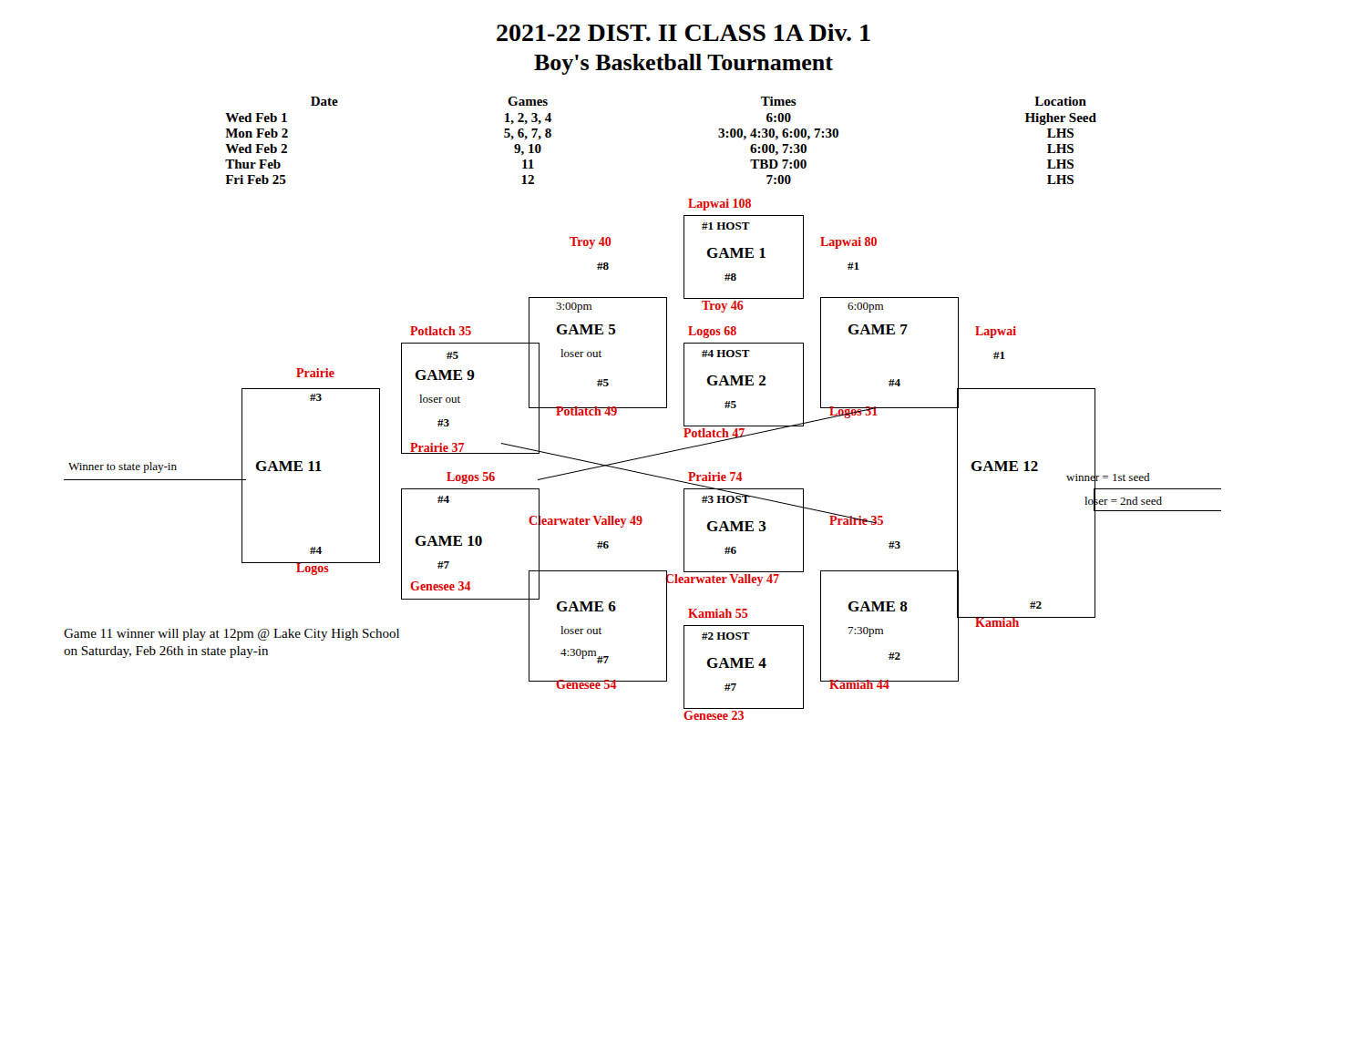2021-22 DIST. II CLASS 1A Div. 1
Boy's Basketball Tournament
| Date | Games | Times | Location |
| --- | --- | --- | --- |
| Wed Feb 1 | 1, 2, 3, 4 | 6:00 | Higher Seed |
| Mon Feb 2 | 5, 6, 7, 8 | 3:00, 4:30, 6:00, 7:30 | LHS |
| Wed Feb 2 | 9, 10 | 6:00, 7:30 | LHS |
| Thur Feb | 11 | TBD 7:00 | LHS |
| Fri Feb 25 | 12 | 7:00 | LHS |
Lapwai 108
#1 HOST
GAME 1
#8
Troy 46
Troy 40
#8
Lapwai 80
#1
3:00pm
GAME 5
loser out
#5
Potlatch 49
Potlatch 35
#5
6:00pm
GAME 7
#4
Logos 31
Lapwai
#1
Logos 68
#4 HOST
GAME 2
#5
Potlatch 47
GAME 9
loser out
#3
Prairie 37
Prairie
#3
GAME 11
#4
Logos
Winner to state play-in
GAME 12
#2
Kamiah
winner = 1st seed
loser = 2nd seed
Prairie 74
#3 HOST
GAME 3
#6
Clearwater Valley 47
Clearwater Valley 49
#6
Prairie 35
#3
Logos 56
#4
GAME 10
#7
Genesee 34
GAME 6
loser out
4:30pm
Genesee 54
GAME 8
7:30pm
#2
Kamiah 44
Kamiah 55
#2 HOST
GAME 4
#7
Genesee 23
#7
Game 11 winner will play at 12pm @ Lake City High School
on Saturday, Feb 26th in state play-in